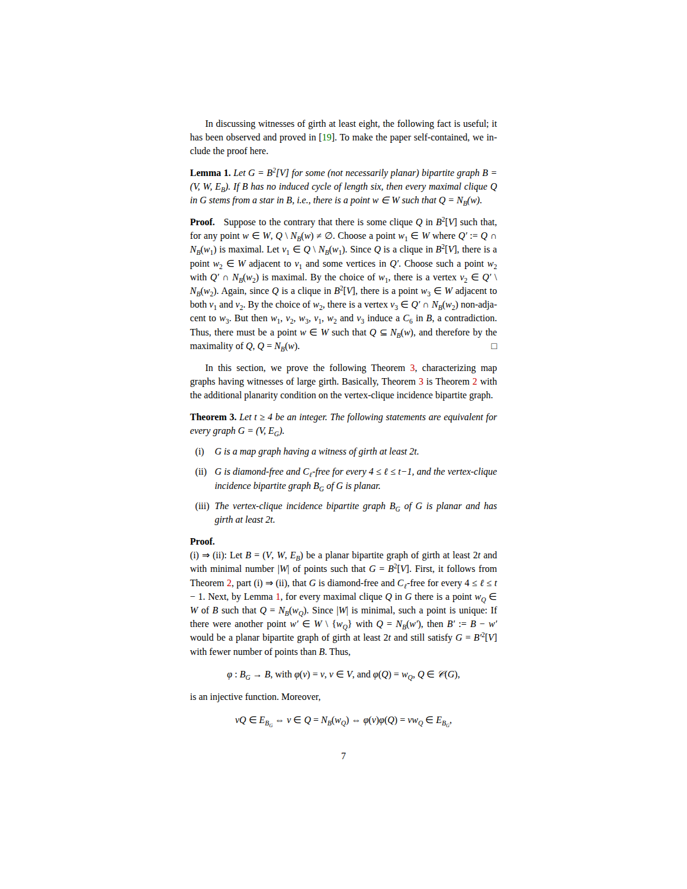In discussing witnesses of girth at least eight, the following fact is useful; it has been observed and proved in [19]. To make the paper self-contained, we include the proof here.
Lemma 1. Let G = B2[V] for some (not necessarily planar) bipartite graph B = (V, W, EB). If B has no induced cycle of length six, then every maximal clique Q in G stems from a star in B, i.e., there is a point w ∈ W such that Q = NB(w).
Proof. Suppose to the contrary that there is some clique Q in B2[V] such that, for any point w ∈ W, Q \ NB(w) ≠ ∅. Choose a point w1 ∈ W where Q′ := Q ∩ NB(w1) is maximal. Let v1 ∈ Q \ NB(w1). Since Q is a clique in B2[V], there is a point w2 ∈ W adjacent to v1 and some vertices in Q′. Choose such a point w2 with Q′ ∩ NB(w2) is maximal. By the choice of w1, there is a vertex v2 ∈ Q′ \ NB(w2). Again, since Q is a clique in B2[V], there is a point w3 ∈ W adjacent to both v1 and v2. By the choice of w2, there is a vertex v3 ∈ Q′ ∩ NB(w2) non-adjacent to w3. But then w1, v2, w3, v1, w2 and v3 induce a C6 in B, a contradiction. Thus, there must be a point w ∈ W such that Q ⊆ NB(w), and therefore by the maximality of Q, Q = NB(w).□
In this section, we prove the following Theorem 3, characterizing map graphs having witnesses of large girth. Basically, Theorem 3 is Theorem 2 with the additional planarity condition on the vertex-clique incidence bipartite graph.
Theorem 3. Let t ≥ 4 be an integer. The following statements are equivalent for every graph G = (V, EG).
(i) G is a map graph having a witness of girth at least 2t.
(ii) G is diamond-free and Cℓ-free for every 4 ≤ ℓ ≤ t−1, and the vertex-clique incidence bipartite graph BG of G is planar.
(iii) The vertex-clique incidence bipartite graph BG of G is planar and has girth at least 2t.
Proof.
(i) ⇒ (ii): Let B = (V, W, EB) be a planar bipartite graph of girth at least 2t and with minimal number |W| of points such that G = B2[V]. First, it follows from Theorem 2, part (i) ⇒ (ii), that G is diamond-free and Cℓ-free for every 4 ≤ ℓ ≤ t − 1. Next, by Lemma 1, for every maximal clique Q in G there is a point wQ ∈ W of B such that Q = NB(wQ). Since |W| is minimal, such a point is unique: If there were another point w′ ∈ W \ {wQ} with Q = NB(w′), then B′ := B − w′ would be a planar bipartite graph of girth at least 2t and still satisfy G = B′2[V] with fewer number of points than B. Thus,
φ : BG → B, with φ(v) = v, v ∈ V, and φ(Q) = wQ, Q ∈ 𝒞(G),
is an injective function. Moreover,
vQ ∈ EBG ⇔ v ∈ Q = NB(wQ) ⇔ φ(v)φ(Q) = vwQ ∈ EBG,
7